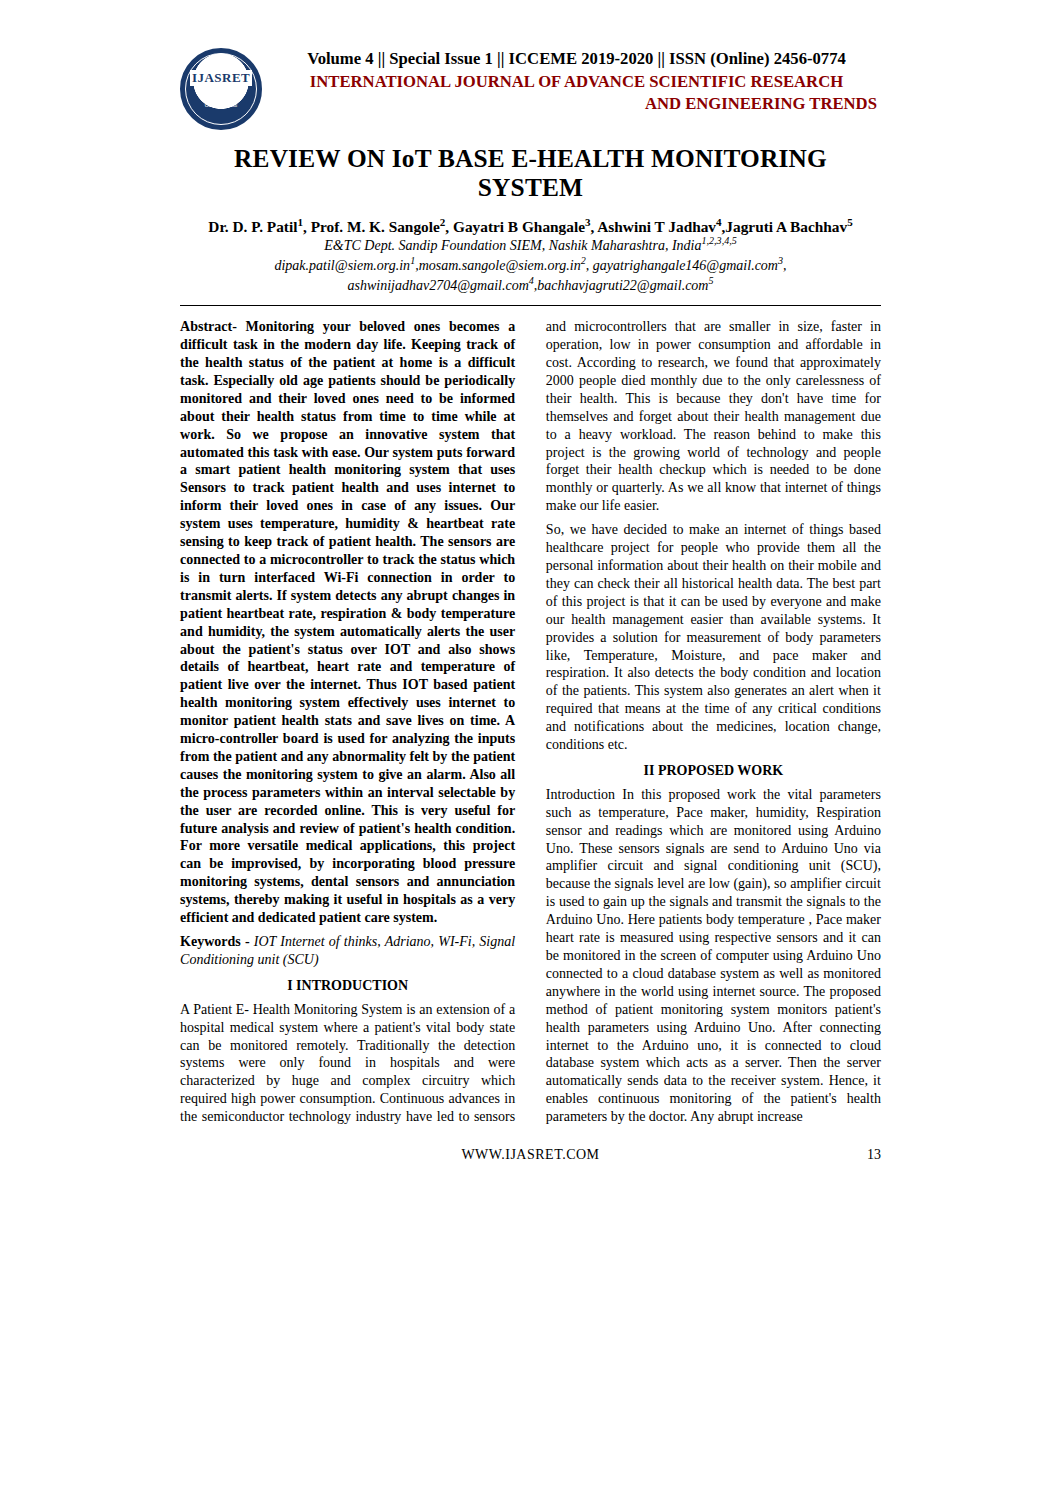IJASRET
Online Journal
Volume 4 || Special Issue 1 || ICCEME 2019-2020 || ISSN (Online) 2456-0774
INTERNATIONAL JOURNAL OF ADVANCE SCIENTIFIC RESEARCH
AND ENGINEERING TRENDS
REVIEW ON IoT BASE E-HEALTH MONITORING SYSTEM
Dr. D. P. Patil1, Prof. M. K. Sangole2, Gayatri B Ghangale3, Ashwini T Jadhav4,Jagruti A Bachhav5
E&TC Dept. Sandip Foundation SIEM, Nashik Maharashtra, India1,2,3,4,5
dipak.patil@siem.org.in1,mosam.sangole@siem.org.in2, gayatrighangale146@gmail.com3,
ashwinijadhav2704@gmail.com4,bachhavjagruti22@gmail.com5
Abstract- Monitoring your beloved ones becomes a difficult task in the modern day life. Keeping track of the health status of the patient at home is a difficult task. Especially old age patients should be periodically monitored and their loved ones need to be informed about their health status from time to time while at work. So we propose an innovative system that automated this task with ease. Our system puts forward a smart patient health monitoring system that uses Sensors to track patient health and uses internet to inform their loved ones in case of any issues. Our system uses temperature, humidity & heartbeat rate sensing to keep track of patient health. The sensors are connected to a microcontroller to track the status which is in turn interfaced Wi-Fi connection in order to transmit alerts. If system detects any abrupt changes in patient heartbeat rate, respiration & body temperature and humidity, the system automatically alerts the user about the patient's status over IOT and also shows details of heartbeat, heart rate and temperature of patient live over the internet. Thus IOT based patient health monitoring system effectively uses internet to monitor patient health stats and save lives on time. A micro-controller board is used for analyzing the inputs from the patient and any abnormality felt by the patient causes the monitoring system to give an alarm. Also all the process parameters within an interval selectable by the user are recorded online. This is very useful for future analysis and review of patient's health condition. For more versatile medical applications, this project can be improvised, by incorporating blood pressure monitoring systems, dental sensors and annunciation systems, thereby making it useful in hospitals as a very efficient and dedicated patient care system.
Keywords - IOT Internet of thinks, Adriano, WI-Fi, Signal Conditioning unit (SCU)
I INTRODUCTION
A Patient E- Health Monitoring System is an extension of a hospital medical system where a patient's vital body state can be monitored remotely. Traditionally the detection systems were only found in hospitals and were characterized by huge and complex circuitry which required high power consumption. Continuous advances in the semiconductor technology industry have led to sensors and microcontrollers that are smaller in size, faster in operation, low in power consumption and affordable in cost. According to research, we found that approximately 2000 people died monthly due to the only carelessness of their health. This is because they don't have time for themselves and forget about their health management due to a heavy workload. The reason behind to make this project is the growing world of technology and people forget their health checkup which is needed to be done monthly or quarterly. As we all know that internet of things make our life easier.
So, we have decided to make an internet of things based healthcare project for people who provide them all the personal information about their health on their mobile and they can check their all historical health data. The best part of this project is that it can be used by everyone and make our health management easier than available systems. It provides a solution for measurement of body parameters like, Temperature, Moisture, and pace maker and respiration. It also detects the body condition and location of the patients. This system also generates an alert when it required that means at the time of any critical conditions and notifications about the medicines, location change, conditions etc.
II PROPOSED WORK
Introduction In this proposed work the vital parameters such as temperature, Pace maker, humidity, Respiration sensor and readings which are monitored using Arduino Uno. These sensors signals are send to Arduino Uno via amplifier circuit and signal conditioning unit (SCU), because the signals level are low (gain), so amplifier circuit is used to gain up the signals and transmit the signals to the Arduino Uno. Here patients body temperature , Pace maker heart rate is measured using respective sensors and it can be monitored in the screen of computer using Arduino Uno connected to a cloud database system as well as monitored anywhere in the world using internet source. The proposed method of patient monitoring system monitors patient's health parameters using Arduino Uno. After connecting internet to the Arduino uno, it is connected to cloud database system which acts as a server. Then the server automatically sends data to the receiver system. Hence, it enables continuous monitoring of the patient's health parameters by the doctor. Any abrupt increase
WWW.IJASRET.COM 13